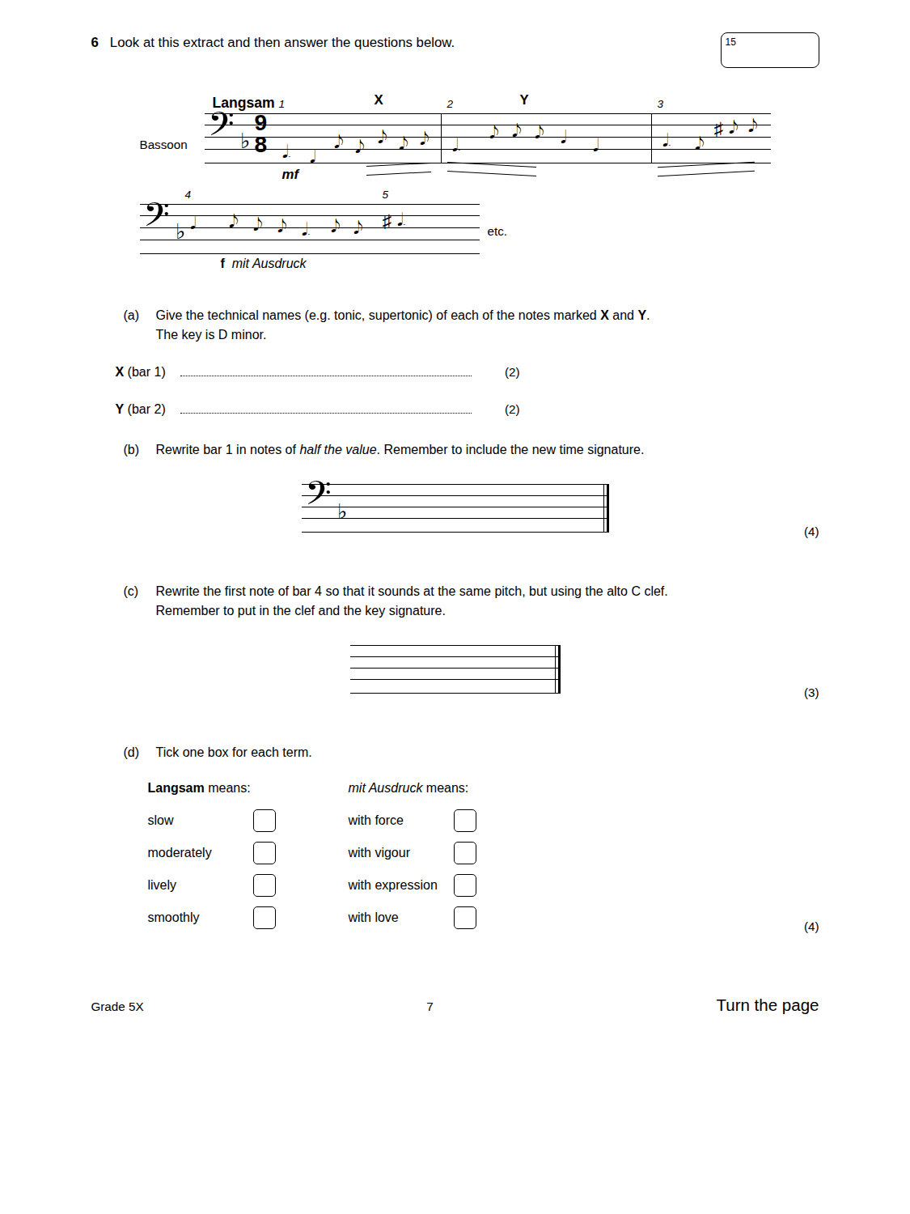6 Look at this extract and then answer the questions below.
15
Langsam
Bassoon
𝄢
♭
98
1
X
2
Y
3
𝅘𝅥𝅭 𝅘𝅥 𝅘𝅥𝅮 𝅘𝅥𝅮 𝅘𝅥𝅮 𝅘𝅥𝅮 𝅘𝅥𝅮
𝅘𝅥𝅭 𝅘𝅥𝅮 𝅘𝅥𝅮 𝅘𝅥𝅮 𝅘𝅥 𝅘𝅥
𝅘𝅥𝅭 𝅘𝅥𝅮 ♯ 𝅘𝅥𝅮 𝅘𝅥𝅮
mf
𝄢
♭
4
5
𝅘𝅥𝅭 𝅘𝅥𝅮 𝅘𝅥𝅮 𝅘𝅥𝅮 𝅘𝅥𝅭 𝅘𝅥𝅮 𝅘𝅥𝅮 ♯ 𝅘𝅥𝅭
etc.
f mit Ausdruck
(a)
Give the technical names (e.g. tonic, supertonic) of each of the notes marked X and Y.
The key is D minor.
X (bar 1)
(2)
Y (bar 2)
(2)
(b)
Rewrite bar 1 in notes of half the value. Remember to include the new time signature.
𝄢
♭
(4)
(c)
Rewrite the first note of bar 4 so that it sounds at the same pitch, but using the alto C clef.
Remember to put in the clef and the key signature.
(3)
(d)
Tick one box for each term.
Langsam means:
slow
moderately
lively
smoothly
mit Ausdruck means:
with force
with vigour
with expression
with love
(4)
Grade 5X 7 Turn the page